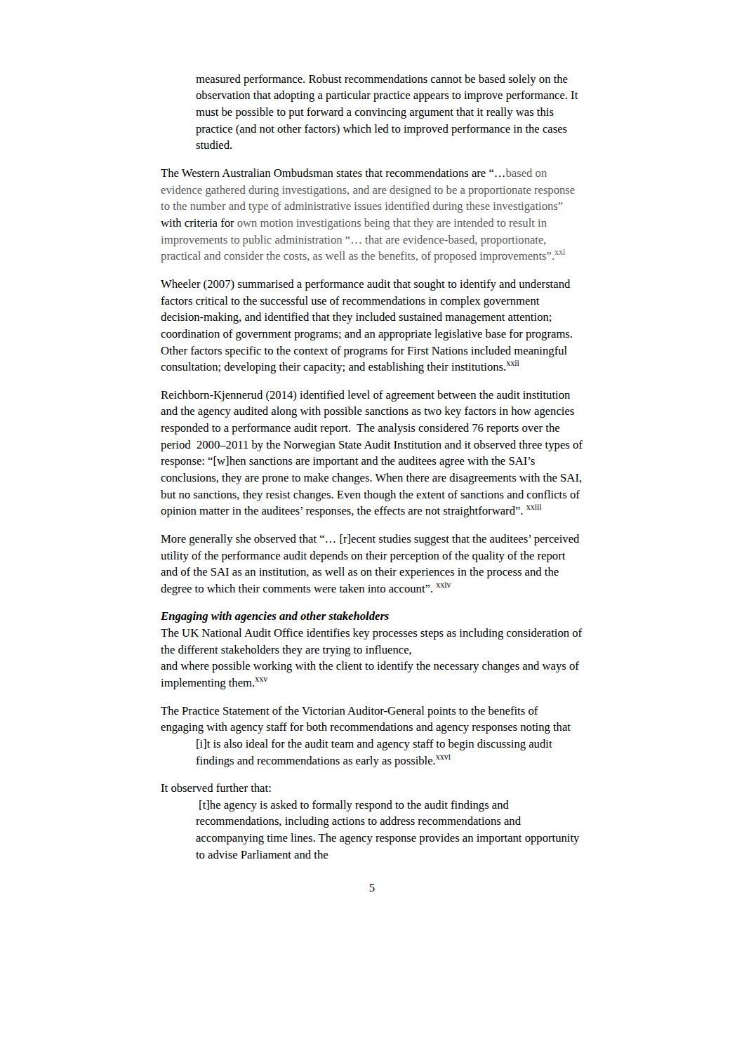measured performance. Robust recommendations cannot be based solely on the observation that adopting a particular practice appears to improve performance. It must be possible to put forward a convincing argument that it really was this practice (and not other factors) which led to improved performance in the cases studied.
The Western Australian Ombudsman states that recommendations are “…based on evidence gathered during investigations, and are designed to be a proportionate response to the number and type of administrative issues identified during these investigations” with criteria for own motion investigations being that they are intended to result in improvements to public administration “… that are evidence-based, proportionate, practical and consider the costs, as well as the benefits, of proposed improvements”.xxi
Wheeler (2007) summarised a performance audit that sought to identify and understand factors critical to the successful use of recommendations in complex government decision-making, and identified that they included sustained management attention; coordination of government programs; and an appropriate legislative base for programs. Other factors specific to the context of programs for First Nations included meaningful consultation; developing their capacity; and establishing their institutions.xxii
Reichborn-Kjennerud (2014) identified level of agreement between the audit institution and the agency audited along with possible sanctions as two key factors in how agencies responded to a performance audit report. The analysis considered 76 reports over the period 2000–2011 by the Norwegian State Audit Institution and it observed three types of response: “[w]hen sanctions are important and the auditees agree with the SAI’s conclusions, they are prone to make changes. When there are disagreements with the SAI, but no sanctions, they resist changes. Even though the extent of sanctions and conflicts of opinion matter in the auditees’ responses, the effects are not straightforward”. xxiii
More generally she observed that “… [r]ecent studies suggest that the auditees’ perceived utility of the performance audit depends on their perception of the quality of the report and of the SAI as an institution, as well as on their experiences in the process and the degree to which their comments were taken into account”. xxiv
Engaging with agencies and other stakeholders
The UK National Audit Office identifies key processes steps as including consideration of the different stakeholders they are trying to influence,
and where possible working with the client to identify the necessary changes and ways of implementing them.xxv
The Practice Statement of the Victorian Auditor-General points to the benefits of engaging with agency staff for both recommendations and agency responses noting that
[i]t is also ideal for the audit team and agency staff to begin discussing audit findings and recommendations as early as possible.xxvi
It observed further that:
[t]he agency is asked to formally respond to the audit findings and recommendations, including actions to address recommendations and accompanying time lines. The agency response provides an important opportunity to advise Parliament and the
5